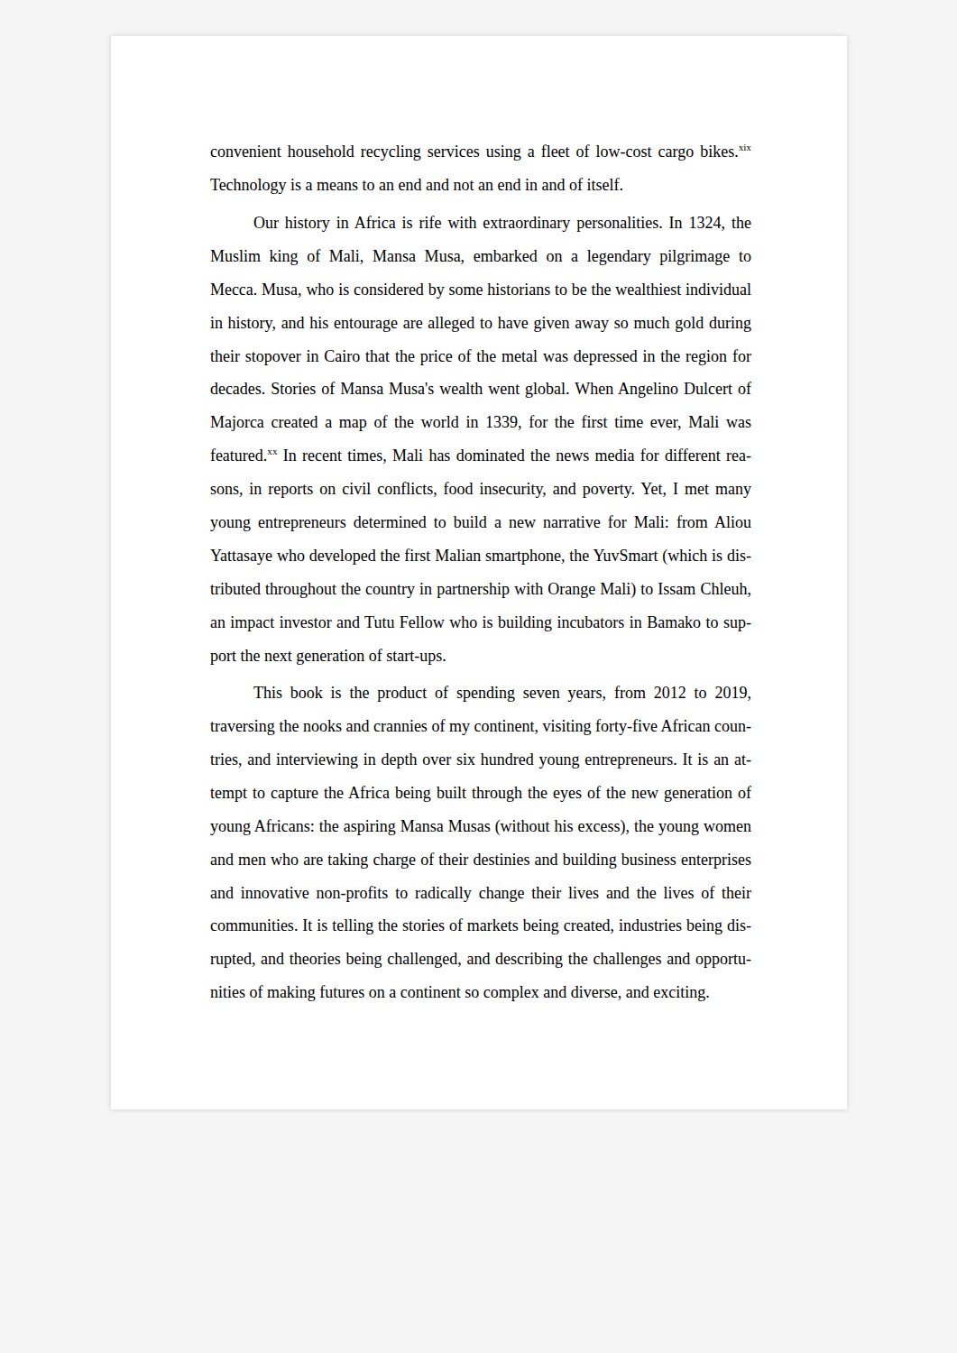convenient household recycling services using a fleet of low-cost cargo bikes.xix Technology is a means to an end and not an end in and of itself.
Our history in Africa is rife with extraordinary personalities. In 1324, the Muslim king of Mali, Mansa Musa, embarked on a legendary pilgrimage to Mecca. Musa, who is considered by some historians to be the wealthiest individual in history, and his entourage are alleged to have given away so much gold during their stopover in Cairo that the price of the metal was depressed in the region for decades. Stories of Mansa Musa's wealth went global. When Angelino Dulcert of Majorca created a map of the world in 1339, for the first time ever, Mali was featured.xx In recent times, Mali has dominated the news media for different reasons, in reports on civil conflicts, food insecurity, and poverty. Yet, I met many young entrepreneurs determined to build a new narrative for Mali: from Aliou Yattasaye who developed the first Malian smartphone, the YuvSmart (which is distributed throughout the country in partnership with Orange Mali) to Issam Chleuh, an impact investor and Tutu Fellow who is building incubators in Bamako to support the next generation of start-ups.
This book is the product of spending seven years, from 2012 to 2019, traversing the nooks and crannies of my continent, visiting forty-five African countries, and interviewing in depth over six hundred young entrepreneurs. It is an attempt to capture the Africa being built through the eyes of the new generation of young Africans: the aspiring Mansa Musas (without his excess), the young women and men who are taking charge of their destinies and building business enterprises and innovative non-profits to radically change their lives and the lives of their communities. It is telling the stories of markets being created, industries being disrupted, and theories being challenged, and describing the challenges and opportunities of making futures on a continent so complex and diverse, and exciting.